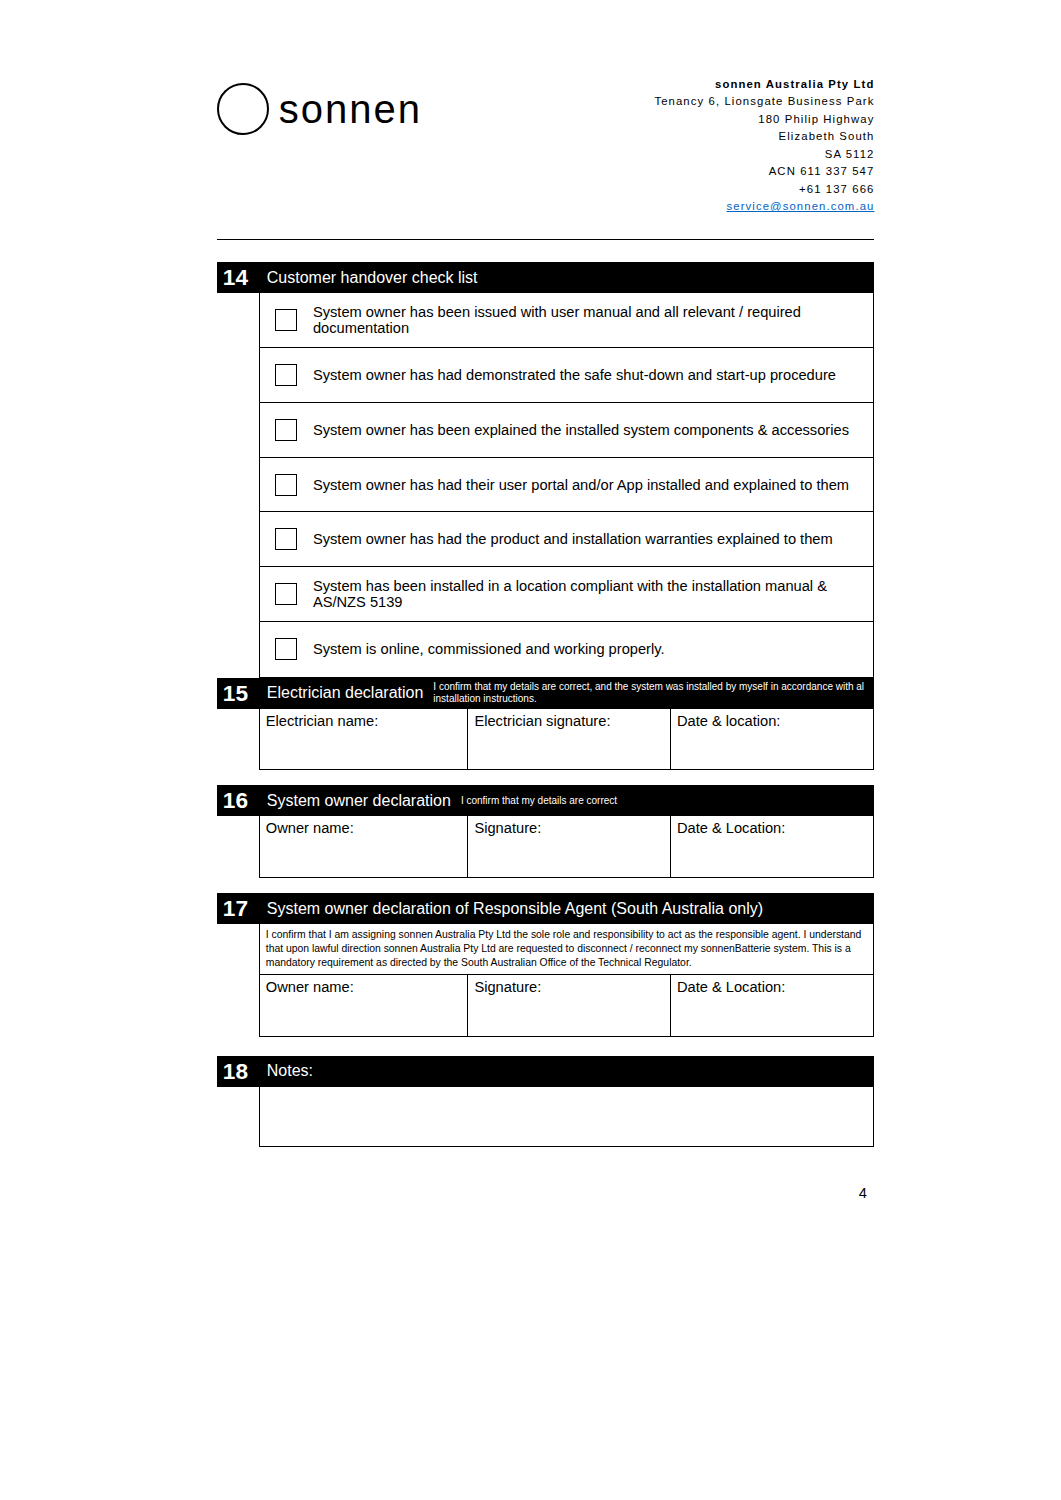sonnen
sonnen Australia Pty Ltd
Tenancy 6, Lionsgate Business Park
180 Philip Highway
Elizabeth South
SA 5112
ACN 611 337 547
+61 137 666
service@sonnen.com.au
14
Customer handover check list
System owner has been issued with user manual and all relevant / required documentation
System owner has had demonstrated the safe shut-down and start-up procedure
System owner has been explained the installed system components & accessories
System owner has had their user portal and/or App installed and explained to them
System owner has had the product and installation warranties explained to them
System has been installed in a location compliant with the installation manual & AS/NZS 5139
System is online, commissioned and working properly.
15
Electrician declaration I confirm that my details are correct, and the system was installed by myself in accordance with al installation instructions.
Electrician name:
Electrician signature:
Date & location:
16
System owner declaration I confirm that my details are correct
Owner name:
Signature:
Date & Location:
17
System owner declaration of Responsible Agent (South Australia only)
I confirm that I am assigning sonnen Australia Pty Ltd the sole role and responsibility to act as the responsible agent. I understand that upon lawful direction sonnen Australia Pty Ltd are requested to disconnect / reconnect my sonnenBatterie system. This is a mandatory requirement as directed by the South Australian Office of the Technical Regulator.
Owner name:
Signature:
Date & Location:
18
Notes:
4